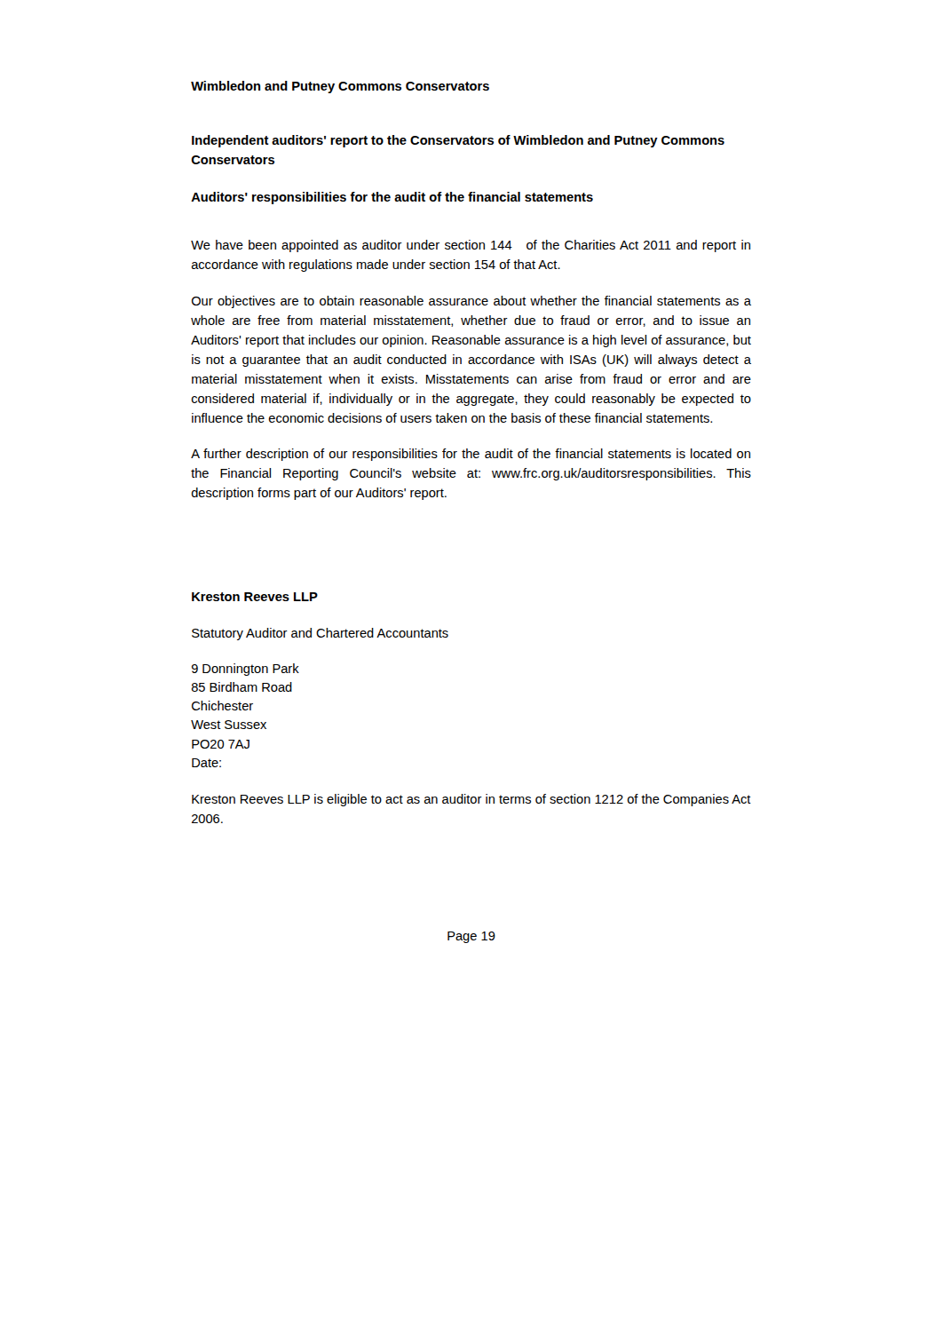Wimbledon and Putney Commons Conservators
Independent auditors' report to the Conservators of Wimbledon and Putney Commons Conservators
Auditors' responsibilities for the audit of the financial statements
We have been appointed as auditor under section 144 of the Charities Act 2011 and report in accordance with regulations made under section 154 of that Act.
Our objectives are to obtain reasonable assurance about whether the financial statements as a whole are free from material misstatement, whether due to fraud or error, and to issue an Auditors' report that includes our opinion. Reasonable assurance is a high level of assurance, but is not a guarantee that an audit conducted in accordance with ISAs (UK) will always detect a material misstatement when it exists. Misstatements can arise from fraud or error and are considered material if, individually or in the aggregate, they could reasonably be expected to influence the economic decisions of users taken on the basis of these financial statements.
A further description of our responsibilities for the audit of the financial statements is located on the Financial Reporting Council's website at: www.frc.org.uk/auditorsresponsibilities. This description forms part of our Auditors' report.
Kreston Reeves LLP
Statutory Auditor and Chartered Accountants
9 Donnington Park 85 Birdham Road Chichester West Sussex PO20 7AJ Date:
Kreston Reeves LLP is eligible to act as an auditor in terms of section 1212 of the Companies Act 2006.
Page 19